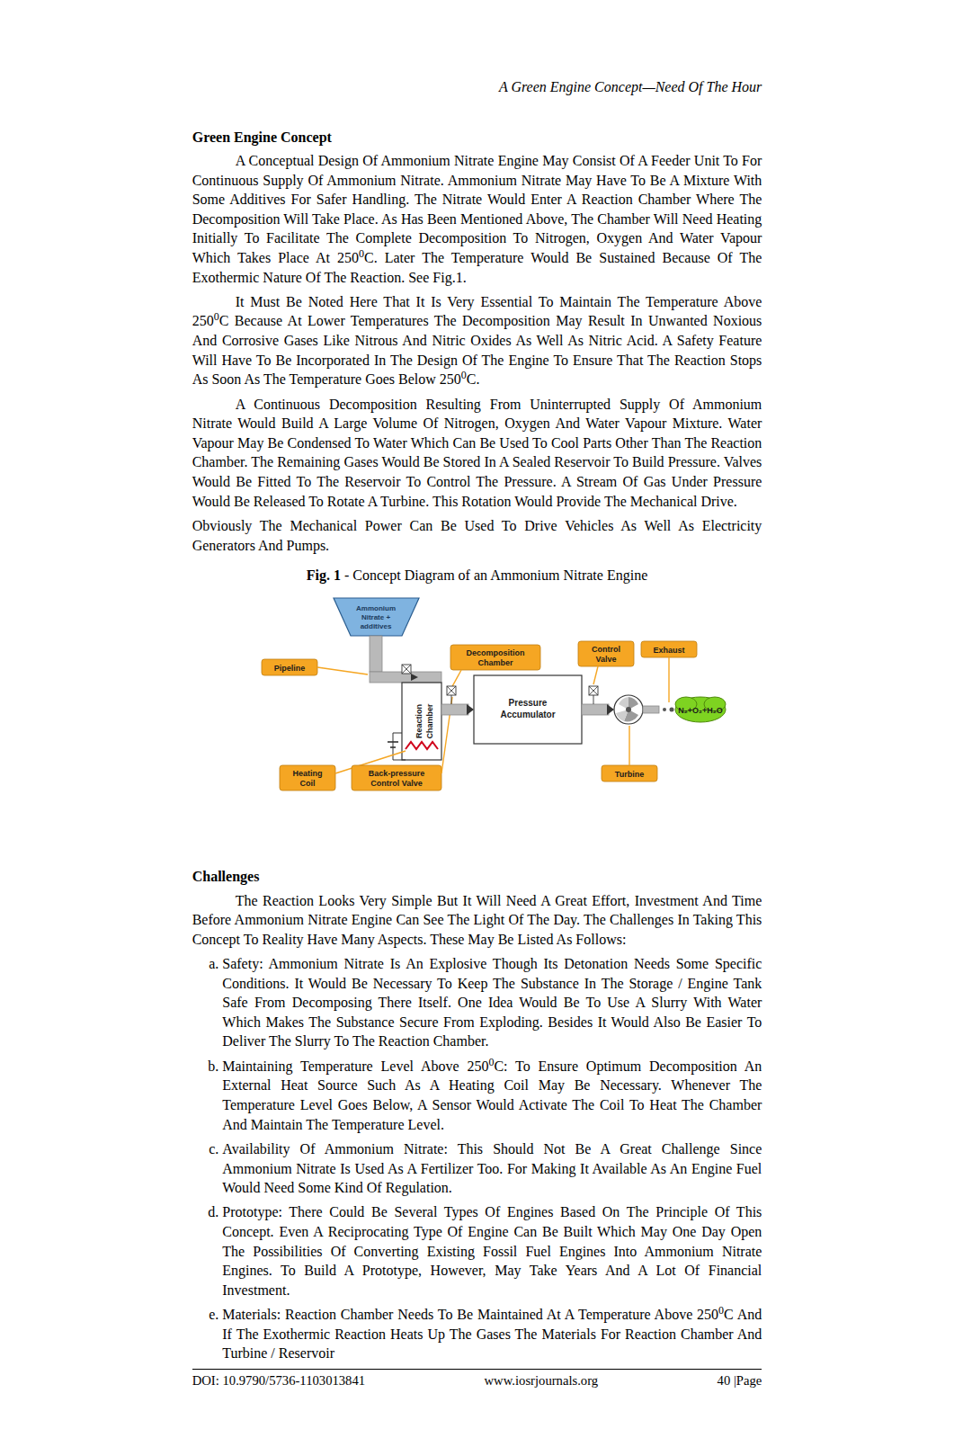A Green Engine Concept—Need Of The Hour
Green Engine Concept
A Conceptual Design Of Ammonium Nitrate Engine May Consist Of A Feeder Unit To For Continuous Supply Of Ammonium Nitrate. Ammonium Nitrate May Have To Be A Mixture With Some Additives For Safer Handling. The Nitrate Would Enter A Reaction Chamber Where The Decomposition Will Take Place. As Has Been Mentioned Above, The Chamber Will Need Heating Initially To Facilitate The Complete Decomposition To Nitrogen, Oxygen And Water Vapour Which Takes Place At 2500C. Later The Temperature Would Be Sustained Because Of The Exothermic Nature Of The Reaction. See Fig.1.
It Must Be Noted Here That It Is Very Essential To Maintain The Temperature Above 2500C Because At Lower Temperatures The Decomposition May Result In Unwanted Noxious And Corrosive Gases Like Nitrous And Nitric Oxides As Well As Nitric Acid. A Safety Feature Will Have To Be Incorporated In The Design Of The Engine To Ensure That The Reaction Stops As Soon As The Temperature Goes Below 2500C.
A Continuous Decomposition Resulting From Uninterrupted Supply Of Ammonium Nitrate Would Build A Large Volume Of Nitrogen, Oxygen And Water Vapour Mixture. Water Vapour May Be Condensed To Water Which Can Be Used To Cool Parts Other Than The Reaction Chamber. The Remaining Gases Would Be Stored In A Sealed Reservoir To Build Pressure. Valves Would Be Fitted To The Reservoir To Control The Pressure. A Stream Of Gas Under Pressure Would Be Released To Rotate A Turbine. This Rotation Would Provide The Mechanical Drive.
Obviously The Mechanical Power Can Be Used To Drive Vehicles As Well As Electricity Generators And Pumps.
Fig. 1 - Concept Diagram of an Ammonium Nitrate Engine
Ammonium Nitrate + additives Pipeline Decomposition Chamber Reaction Chamber Heating Coil Back-pressure Control Valve Pressure Accumulator Control Valve Turbine Exhaust N₂+O₂+H₂O
Challenges
The Reaction Looks Very Simple But It Will Need A Great Effort, Investment And Time Before Ammonium Nitrate Engine Can See The Light Of The Day. The Challenges In Taking This Concept To Reality Have Many Aspects. These May Be Listed As Follows:
Safety: Ammonium Nitrate Is An Explosive Though Its Detonation Needs Some Specific Conditions. It Would Be Necessary To Keep The Substance In The Storage / Engine Tank Safe From Decomposing There Itself. One Idea Would Be To Use A Slurry With Water Which Makes The Substance Secure From Exploding. Besides It Would Also Be Easier To Deliver The Slurry To The Reaction Chamber.
Maintaining Temperature Level Above 2500C: To Ensure Optimum Decomposition An External Heat Source Such As A Heating Coil May Be Necessary. Whenever The Temperature Level Goes Below, A Sensor Would Activate The Coil To Heat The Chamber And Maintain The Temperature Level.
Availability Of Ammonium Nitrate: This Should Not Be A Great Challenge Since Ammonium Nitrate Is Used As A Fertilizer Too. For Making It Available As An Engine Fuel Would Need Some Kind Of Regulation.
Prototype: There Could Be Several Types Of Engines Based On The Principle Of This Concept. Even A Reciprocating Type Of Engine Can Be Built Which May One Day Open The Possibilities Of Converting Existing Fossil Fuel Engines Into Ammonium Nitrate Engines. To Build A Prototype, However, May Take Years And A Lot Of Financial Investment.
Materials: Reaction Chamber Needs To Be Maintained At A Temperature Above 2500C And If The Exothermic Reaction Heats Up The Gases The Materials For Reaction Chamber And Turbine / Reservoir
DOI: 10.9790/5736-1103013841 www.iosrjournals.org 40 |Page